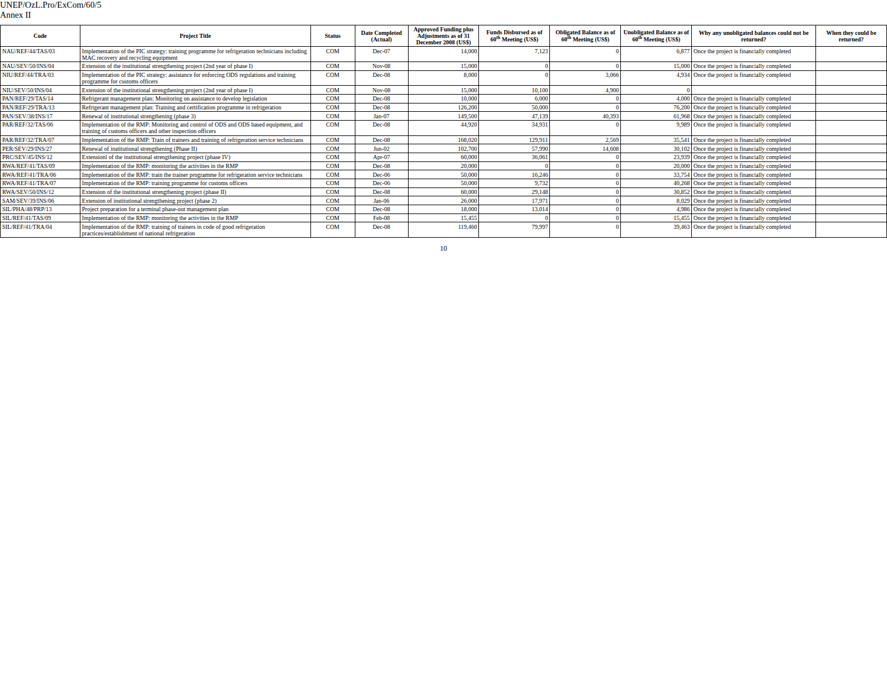UNEP/OzL.Pro/ExCom/60/5
Annex II
| Code | Project Title | Status | Date Completed (Actual) | Approved Funding plus Adjustments as of 31 December 2008 (US$) | Funds Disbursed as of 60 th Meeting (US$) | Obligated Balance as of 60 th Meeting (US$) | Unobligated Balance as of 60 th Meeting (US$) | Why any unobligated balances could not be returned? | When they could be returned? |
| --- | --- | --- | --- | --- | --- | --- | --- | --- | --- |
| NAU/REF/44/TAS/03 | Implementation of the PIC strategy: training programme for refrigeration technicians including MAC recovery and recycling equipment | COM | Dec-07 | 14,000 | 7,123 | 0 | 6,877 | Once the project is financially completed | |
| NAU/SEV/50/INS/04 | Extension of the institutional strengthening project (2nd year of phase I) | COM | Nov-08 | 15,000 | 0 | 0 | 15,000 | Once the project is financially completed | |
| NIU/REF/44/TRA/03 | Implementation of the PIC strategy: assistance for enforcing ODS regulations and training programme for customs officers | COM | Dec-08 | 8,000 | 0 | 3,066 | 4,934 | Once the project is financially completed | |
| NIU/SEV/50/INS/04 | Extension of the institutional strengthening project (2nd year of phase I) | COM | Nov-08 | 15,000 | 10,100 | 4,900 | 0 | | |
| PAN/REF/29/TAS/14 | Refrigerant management plan: Monitoring on assistance to develop legislation | COM | Dec-08 | 10,000 | 6,000 | 0 | 4,000 | Once the project is financially completed | |
| PAN/REF/29/TRA/13 | Refrigerant management plan: Training and certification programme in refrigeration | COM | Dec-08 | 126,200 | 50,000 | 0 | 76,200 | Once the project is financially completed | |
| PAN/SEV/38/INS/17 | Renewal of institutional strengthening (phase 3) | COM | Jan-07 | 149,500 | 47,139 | 40,393 | 61,968 | Once the project is financially completed | |
| PAR/REF/32/TAS/06 | Implementation of the RMP: Monitoring and control of ODS and ODS based equipment, and training of customs officers and other inspection officers | COM | Dec-08 | 44,920 | 34,931 | 0 | 9,989 | Once the project is financially completed | |
| PAR/REF/32/TRA/07 | Implementation of the RMP: Train of trainers and training of refrigeration service technicians | COM | Dec-08 | 168,020 | 129,911 | 2,569 | 35,541 | Once the project is financially completed | |
| PER/SEV/29/INS/27 | Renewal of institutional strengthening (Phase II) | COM | Jun-02 | 102,700 | 57,990 | 14,608 | 30,102 | Once the project is financially completed | |
| PRC/SEV/45/INS/12 | Extensionl of the institutional strengthening project (phase IV) | COM | Apr-07 | 60,000 | 36,061 | 0 | 23,939 | Once the project is financially completed | |
| RWA/REF/41/TAS/09 | Implementation of the RMP: monitoring the activities in the RMP | COM | Dec-08 | 20,000 | 0 | 0 | 20,000 | Once the project is financially completed | |
| RWA/REF/41/TRA/06 | Implementation of the RMP: train the trainer programme for refrigeration service technicians | COM | Dec-06 | 50,000 | 16,246 | 0 | 33,754 | Once the project is financially completed | |
| RWA/REF/41/TRA/07 | Implementation of the RMP: training programme for customs officers | COM | Dec-06 | 50,000 | 9,732 | 0 | 40,268 | Once the project is financially completed | |
| RWA/SEV/50/INS/12 | Extension of the institutional strengthening project (phase II) | COM | Dec-08 | 60,000 | 29,148 | 0 | 30,852 | Once the project is financially completed | |
| SAM/SEV/39/INS/06 | Extension of institutional strengthening project (phase 2) | COM | Jan-06 | 26,000 | 17,971 | 0 | 8,029 | Once the project is financially completed | |
| SIL/PHA/48/PRP/13 | Project preparation for a terminal phase-out management plan | COM | Dec-08 | 18,000 | 13,014 | 0 | 4,986 | Once the project is financially completed | |
| SIL/REF/41/TAS/09 | Implementation of the RMP: monitoring the activities in the RMP | COM | Feb-08 | 15,455 | 0 | 0 | 15,455 | Once the project is financially completed | |
| SIL/REF/41/TRA/04 | Implementation of the RMP: training of trainers in code of good refrigeration practices/establishment of national refrigeration | COM | Dec-08 | 119,460 | 79,997 | 0 | 39,463 | Once the project is financially completed | |
10